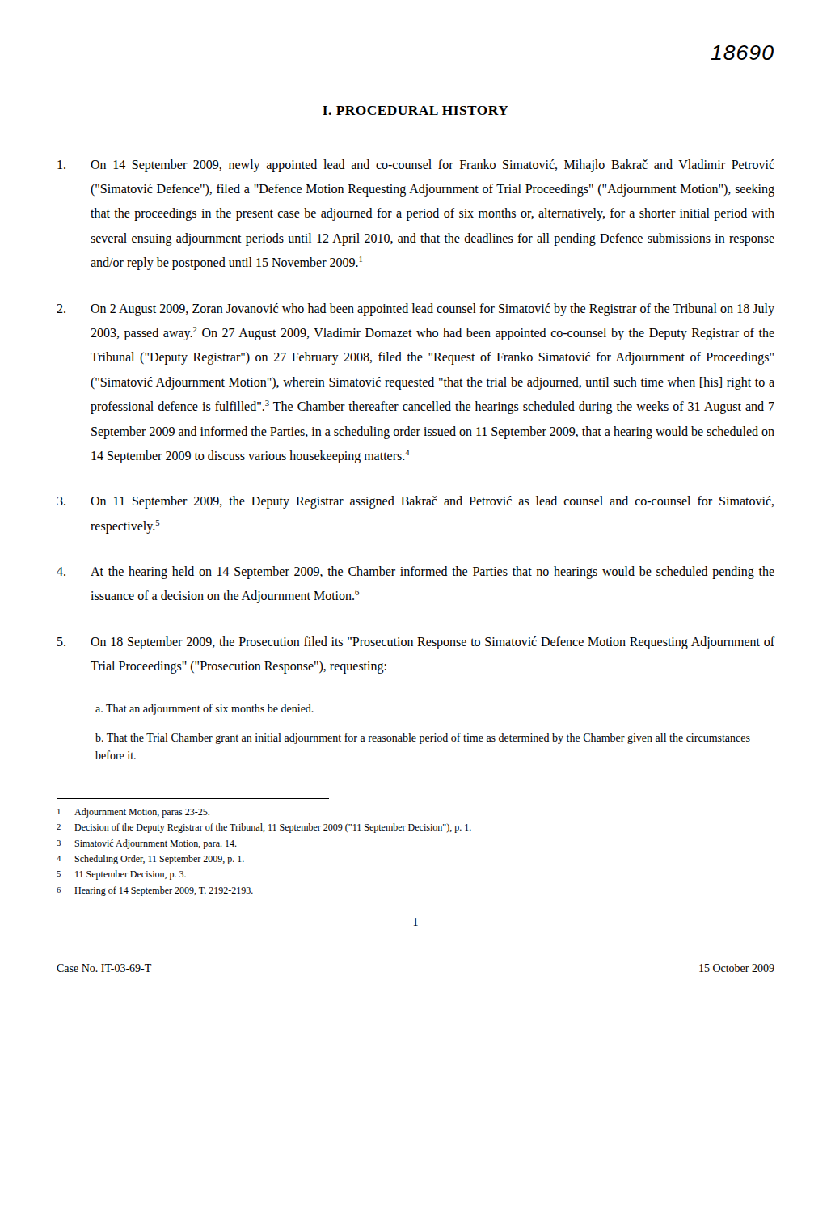18690
I. PROCEDURAL HISTORY
1.
On 14 September 2009, newly appointed lead and co-counsel for Franko Simatović, Mihajlo Bakrač and Vladimir Petrović ("Simatović Defence"), filed a "Defence Motion Requesting Adjournment of Trial Proceedings" ("Adjournment Motion"), seeking that the proceedings in the present case be adjourned for a period of six months or, alternatively, for a shorter initial period with several ensuing adjournment periods until 12 April 2010, and that the deadlines for all pending Defence submissions in response and/or reply be postponed until 15 November 2009.1
2.
On 2 August 2009, Zoran Jovanović who had been appointed lead counsel for Simatović by the Registrar of the Tribunal on 18 July 2003, passed away.2 On 27 August 2009, Vladimir Domazet who had been appointed co-counsel by the Deputy Registrar of the Tribunal ("Deputy Registrar") on 27 February 2008, filed the "Request of Franko Simatović for Adjournment of Proceedings" ("Simatović Adjournment Motion"), wherein Simatović requested "that the trial be adjourned, until such time when [his] right to a professional defence is fulfilled".3 The Chamber thereafter cancelled the hearings scheduled during the weeks of 31 August and 7 September 2009 and informed the Parties, in a scheduling order issued on 11 September 2009, that a hearing would be scheduled on 14 September 2009 to discuss various housekeeping matters.4
3.
On 11 September 2009, the Deputy Registrar assigned Bakrač and Petrović as lead counsel and co-counsel for Simatović, respectively.5
4.
At the hearing held on 14 September 2009, the Chamber informed the Parties that no hearings would be scheduled pending the issuance of a decision on the Adjournment Motion.6
5.
On 18 September 2009, the Prosecution filed its "Prosecution Response to Simatović Defence Motion Requesting Adjournment of Trial Proceedings" ("Prosecution Response"), requesting:
a. That an adjournment of six months be denied.
b. That the Trial Chamber grant an initial adjournment for a reasonable period of time as determined by the Chamber given all the circumstances before it.
1
Adjournment Motion, paras 23-25.
2
Decision of the Deputy Registrar of the Tribunal, 11 September 2009 ("11 September Decision"), p. 1.
3
Simatović Adjournment Motion, para. 14.
4
Scheduling Order, 11 September 2009, p. 1.
5
11 September Decision, p. 3.
6
Hearing of 14 September 2009, T. 2192-2193.
1
Case No. IT-03-69-T
15 October 2009